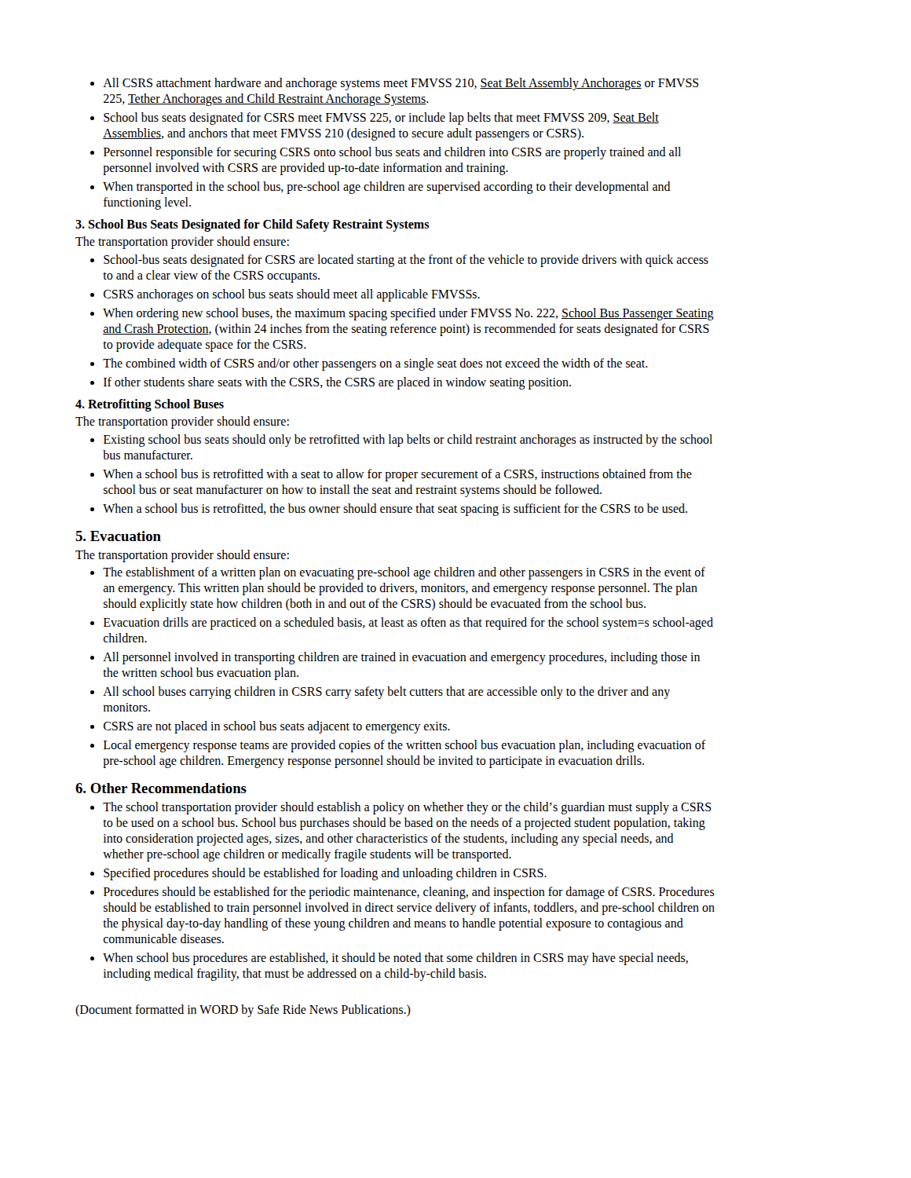All CSRS attachment hardware and anchorage systems meet FMVSS 210, Seat Belt Assembly Anchorages or FMVSS 225, Tether Anchorages and Child Restraint Anchorage Systems.
School bus seats designated for CSRS meet FMVSS 225, or include lap belts that meet FMVSS 209, Seat Belt Assemblies, and anchors that meet FMVSS 210 (designed to secure adult passengers or CSRS).
Personnel responsible for securing CSRS onto school bus seats and children into CSRS are properly trained and all personnel involved with CSRS are provided up-to-date information and training.
When transported in the school bus, pre-school age children are supervised according to their developmental and functioning level.
3. School Bus Seats Designated for Child Safety Restraint Systems
The transportation provider should ensure:
School-bus seats designated for CSRS are located starting at the front of the vehicle to provide drivers with quick access to and a clear view of the CSRS occupants.
CSRS anchorages on school bus seats should meet all applicable FMVSSs.
When ordering new school buses, the maximum spacing specified under FMVSS No. 222, School Bus Passenger Seating and Crash Protection, (within 24 inches from the seating reference point) is recommended for seats designated for CSRS to provide adequate space for the CSRS.
The combined width of CSRS and/or other passengers on a single seat does not exceed the width of the seat.
If other students share seats with the CSRS, the CSRS are placed in window seating position.
4. Retrofitting School Buses
The transportation provider should ensure:
Existing school bus seats should only be retrofitted with lap belts or child restraint anchorages as instructed by the school bus manufacturer.
When a school bus is retrofitted with a seat to allow for proper securement of a CSRS, instructions obtained from the school bus or seat manufacturer on how to install the seat and restraint systems should be followed.
When a school bus is retrofitted, the bus owner should ensure that seat spacing is sufficient for the CSRS to be used.
5. Evacuation
The transportation provider should ensure:
The establishment of a written plan on evacuating pre-school age children and other passengers in CSRS in the event of an emergency. This written plan should be provided to drivers, monitors, and emergency response personnel. The plan should explicitly state how children (both in and out of the CSRS) should be evacuated from the school bus.
Evacuation drills are practiced on a scheduled basis, at least as often as that required for the school system=s school-aged children.
All personnel involved in transporting children are trained in evacuation and emergency procedures, including those in the written school bus evacuation plan.
All school buses carrying children in CSRS carry safety belt cutters that are accessible only to the driver and any monitors.
CSRS are not placed in school bus seats adjacent to emergency exits.
Local emergency response teams are provided copies of the written school bus evacuation plan, including evacuation of pre-school age children. Emergency response personnel should be invited to participate in evacuation drills.
6. Other Recommendations
The school transportation provider should establish a policy on whether they or the childʼs guardian must supply a CSRS to be used on a school bus. School bus purchases should be based on the needs of a projected student population, taking into consideration projected ages, sizes, and other characteristics of the students, including any special needs, and whether pre-school age children or medically fragile students will be transported.
Specified procedures should be established for loading and unloading children in CSRS.
Procedures should be established for the periodic maintenance, cleaning, and inspection for damage of CSRS. Procedures should be established to train personnel involved in direct service delivery of infants, toddlers, and pre-school children on the physical day-to-day handling of these young children and means to handle potential exposure to contagious and communicable diseases.
When school bus procedures are established, it should be noted that some children in CSRS may have special needs, including medical fragility, that must be addressed on a child-by-child basis.
(Document formatted in WORD by Safe Ride News Publications.)